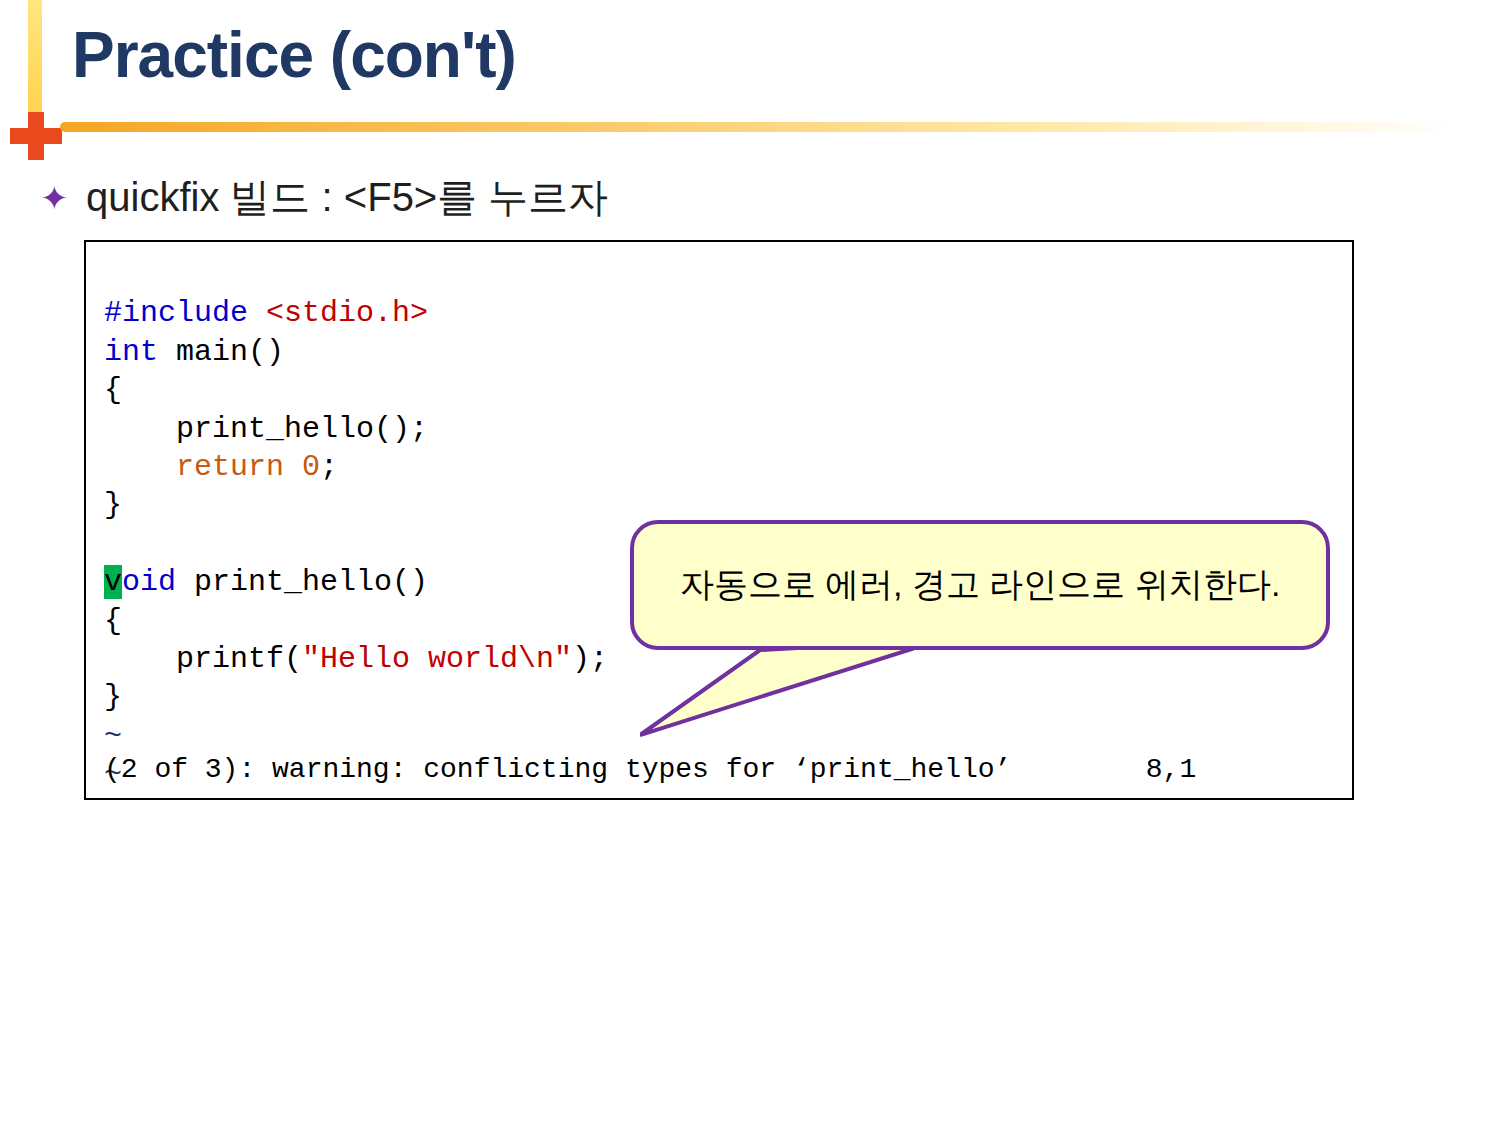Practice (con't)
✦ quickfix 빌드 : <F5>를 누르자
#include <stdio.h> int main() { print_hello(); return 0; } void print_hello() { printf("Hello world\n"); } ~ ~ ~
(2 of 3): warning: conflicting types for ‘print_hello’ 8,1 모
자동으로 에러, 경고 라인으로 위치한다.